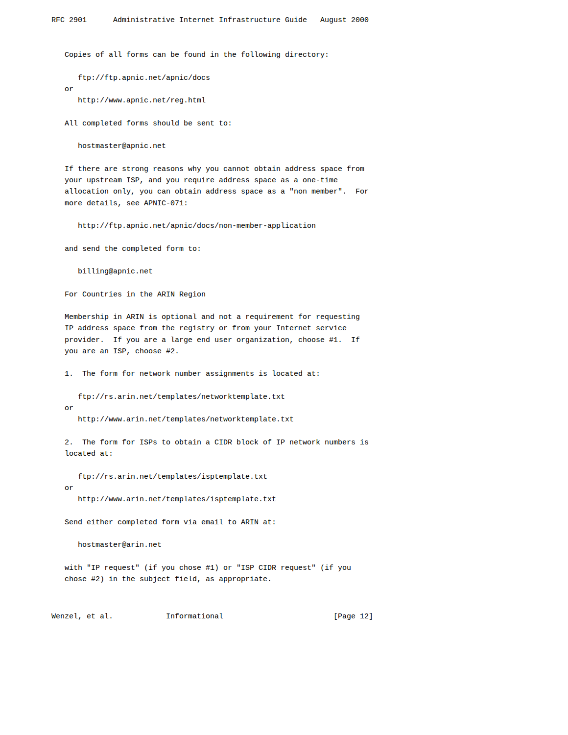RFC 2901      Administrative Internet Infrastructure Guide   August 2000
   Copies of all forms can be found in the following directory:

      ftp://ftp.apnic.net/apnic/docs
   or
      http://www.apnic.net/reg.html

   All completed forms should be sent to:

      hostmaster@apnic.net

   If there are strong reasons why you cannot obtain address space from
   your upstream ISP, and you require address space as a one-time
   allocation only, you can obtain address space as a "non member".  For
   more details, see APNIC-071:

      http://ftp.apnic.net/apnic/docs/non-member-application

   and send the completed form to:

      billing@apnic.net

   For Countries in the ARIN Region

   Membership in ARIN is optional and not a requirement for requesting
   IP address space from the registry or from your Internet service
   provider.  If you are a large end user organization, choose #1.  If
   you are an ISP, choose #2.

   1.  The form for network number assignments is located at:

      ftp://rs.arin.net/templates/networktemplate.txt
   or
      http://www.arin.net/templates/networktemplate.txt

   2.  The form for ISPs to obtain a CIDR block of IP network numbers is
   located at:

      ftp://rs.arin.net/templates/isptemplate.txt
   or
      http://www.arin.net/templates/isptemplate.txt

   Send either completed form via email to ARIN at:

      hostmaster@arin.net

   with "IP request" (if you chose #1) or "ISP CIDR request" (if you
   chose #2) in the subject field, as appropriate.
Wenzel, et al.            Informational                         [Page 12]